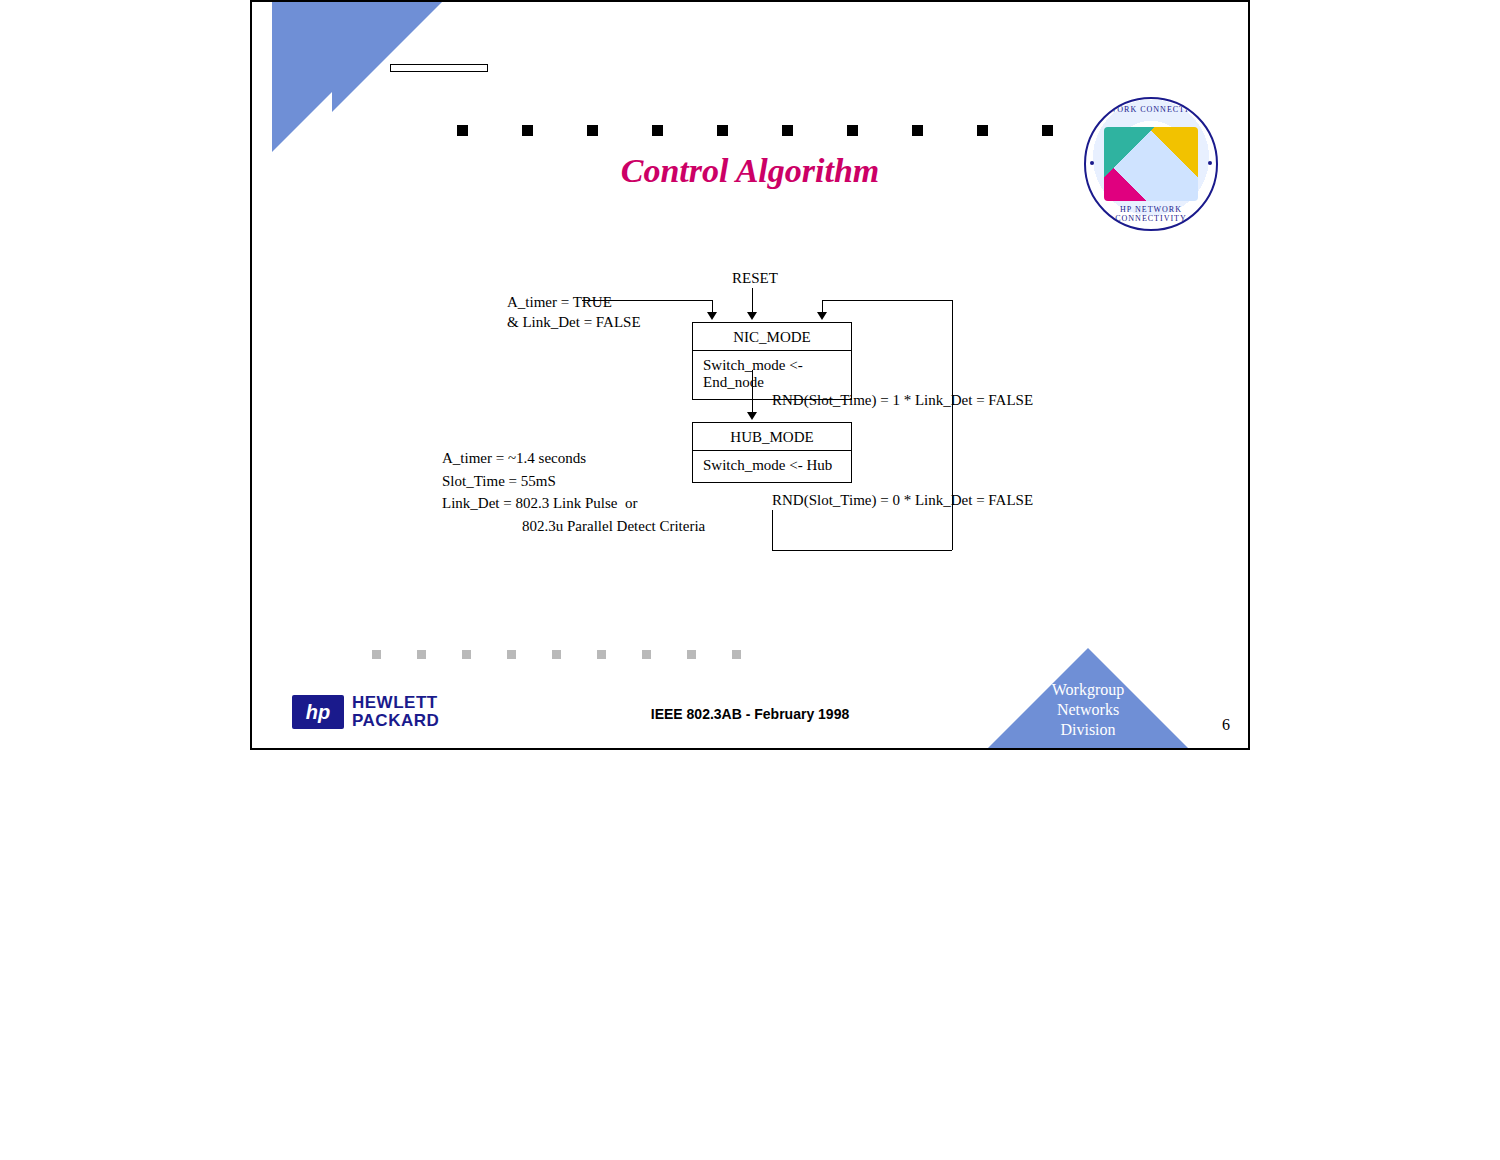Control Algorithm
NETWORK CONNECTIVITY
HP NETWORK CONNECTIVITY
RESET
A_timer = TRUE
& Link_Det = FALSE
A_timer = ~1.4 seconds
Slot_Time = 55mS
Link_Det = 802.3 Link Pulse or
802.3u Parallel Detect Criteria
NIC_MODE
Switch_mode <- End_node
HUB_MODE
Switch_mode <- Hub
RND(Slot_Time) = 1 * Link_Det = FALSE
RND(Slot_Time) = 0 * Link_Det = FALSE
hp
HEWLETT
PACKARD
IEEE 802.3AB - February 1998
Workgroup
Networks
Division
6